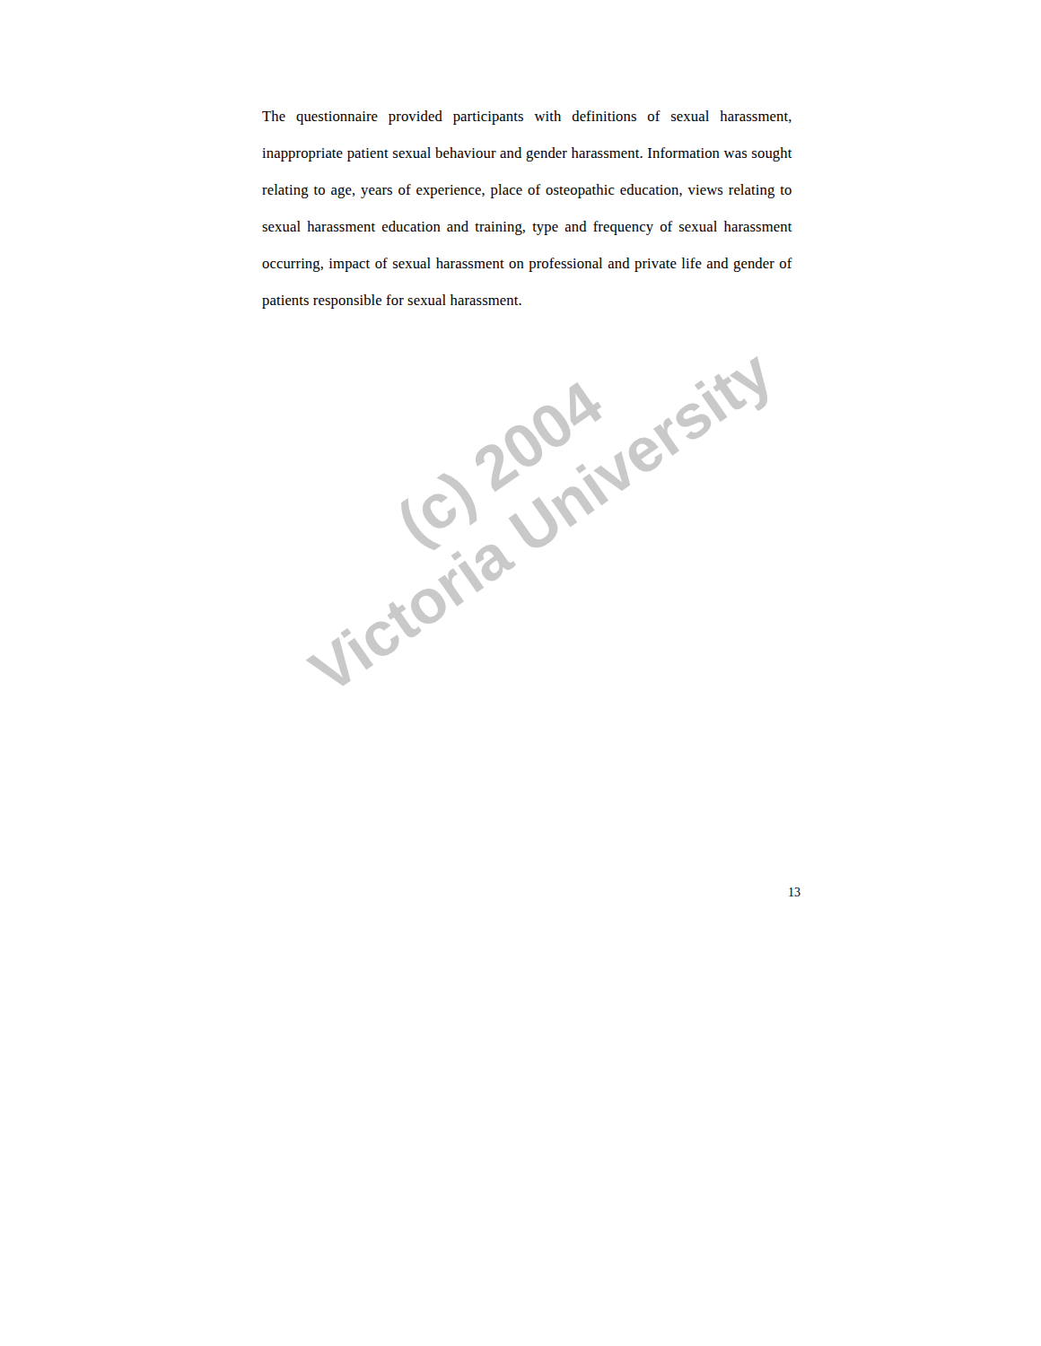(c) 2004 Victoria University
The questionnaire provided participants with definitions of sexual harassment, inappropriate patient sexual behaviour and gender harassment. Information was sought relating to age, years of experience, place of osteopathic education, views relating to sexual harassment education and training, type and frequency of sexual harassment occurring, impact of sexual harassment on professional and private life and gender of patients responsible for sexual harassment.
13